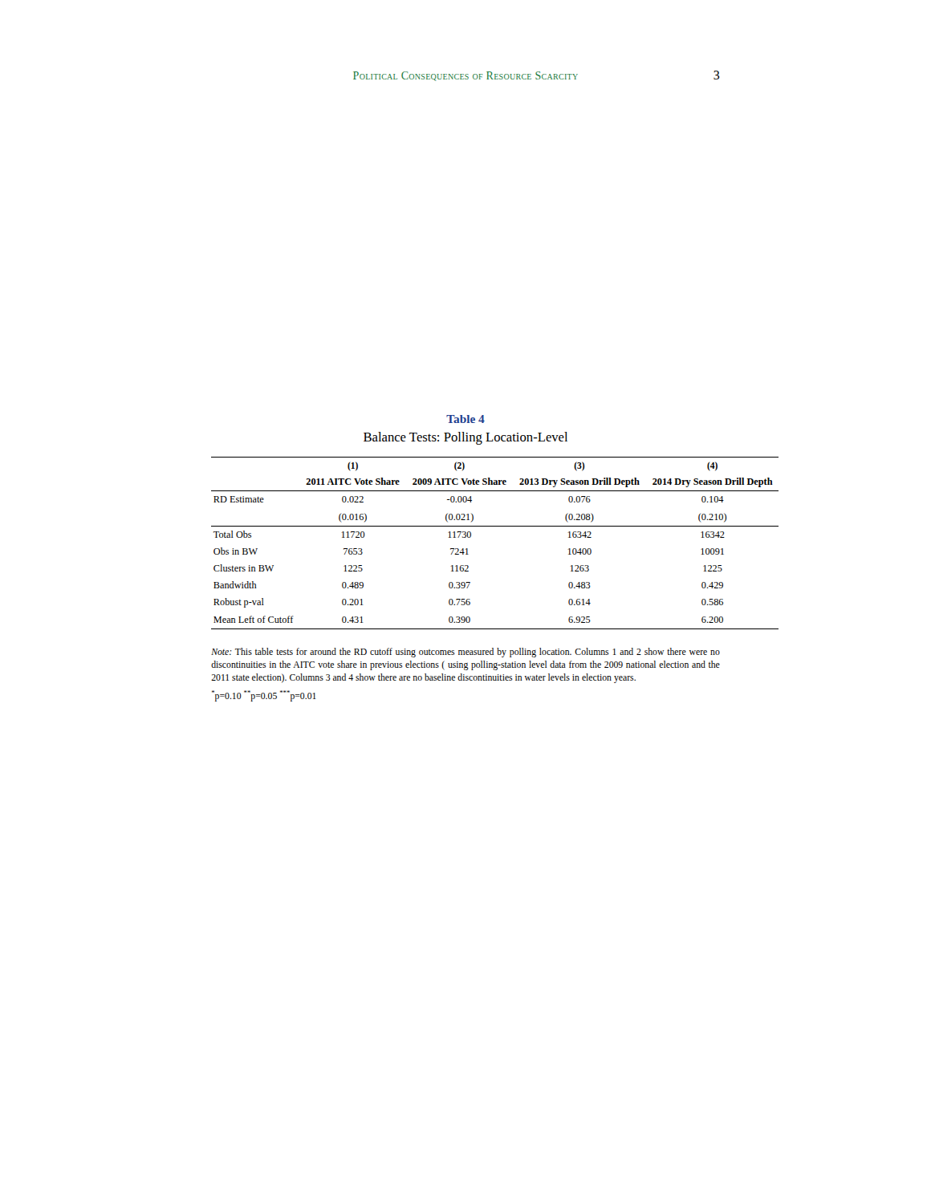Political Consequences of Resource Scarcity 3
Table 4
Balance Tests: Polling Location-Level
| | (1) | (2) | (3) | (4) |
| --- | --- | --- | --- | --- |
| | 2011 AITC Vote Share | 2009 AITC Vote Share | 2013 Dry Season Drill Depth | 2014 Dry Season Drill Depth |
| RD Estimate | 0.022 | -0.004 | 0.076 | 0.104 |
| | (0.016) | (0.021) | (0.208) | (0.210) |
| Total Obs | 11720 | 11730 | 16342 | 16342 |
| Obs in BW | 7653 | 7241 | 10400 | 10091 |
| Clusters in BW | 1225 | 1162 | 1263 | 1225 |
| Bandwidth | 0.489 | 0.397 | 0.483 | 0.429 |
| Robust p-val | 0.201 | 0.756 | 0.614 | 0.586 |
| Mean Left of Cutoff | 0.431 | 0.390 | 6.925 | 6.200 |
Note: This table tests for around the RD cutoff using outcomes measured by polling location. Columns 1 and 2 show there were no discontinuities in the AITC vote share in previous elections ( using polling-station level data from the 2009 national election and the 2011 state election). Columns 3 and 4 show there are no baseline discontinuities in water levels in election years.
*p=0.10 **p=0.05 ***p=0.01